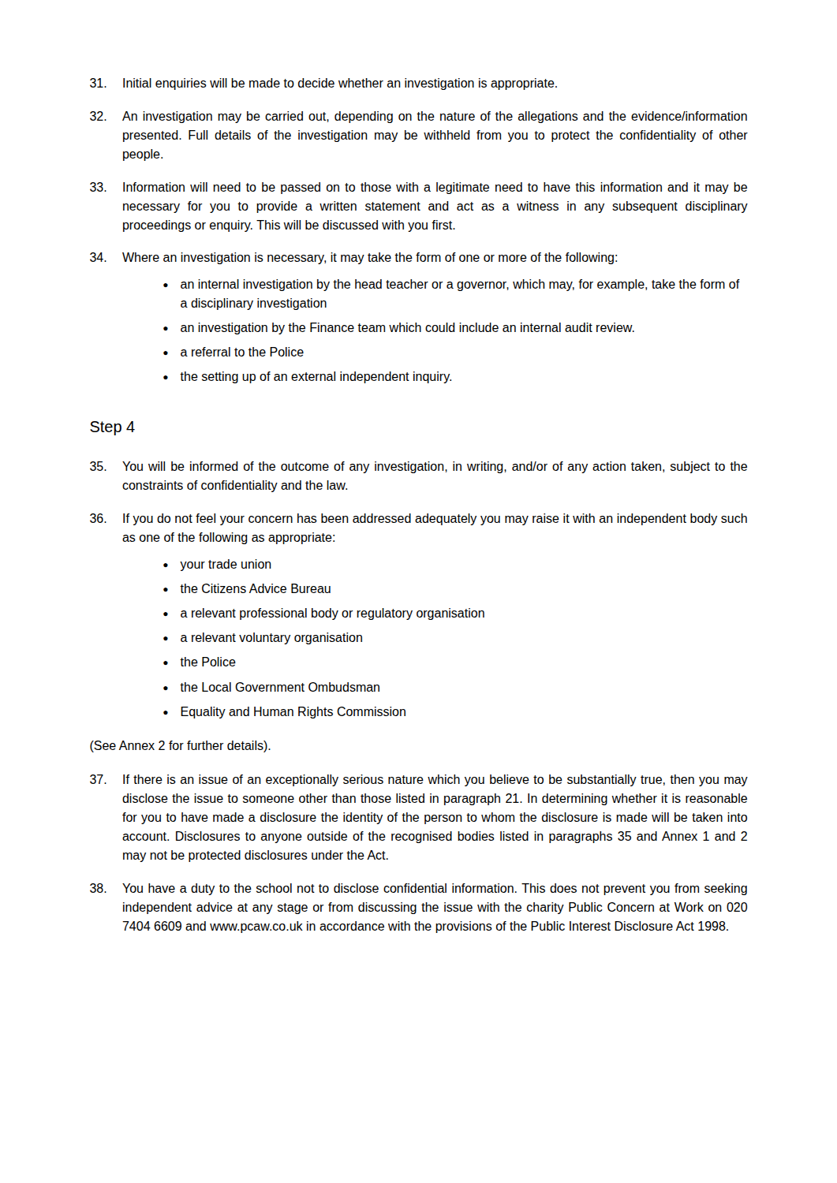31. Initial enquiries will be made to decide whether an investigation is appropriate.
32. An investigation may be carried out, depending on the nature of the allegations and the evidence/information presented. Full details of the investigation may be withheld from you to protect the confidentiality of other people.
33. Information will need to be passed on to those with a legitimate need to have this information and it may be necessary for you to provide a written statement and act as a witness in any subsequent disciplinary proceedings or enquiry. This will be discussed with you first.
34. Where an investigation is necessary, it may take the form of one or more of the following:
an internal investigation by the head teacher or a governor, which may, for example, take the form of a disciplinary investigation
an investigation by the Finance team which could include an internal audit review.
a referral to the Police
the setting up of an external independent inquiry.
Step 4
35. You will be informed of the outcome of any investigation, in writing, and/or of any action taken, subject to the constraints of confidentiality and the law.
36. If you do not feel your concern has been addressed adequately you may raise it with an independent body such as one of the following as appropriate:
your trade union
the Citizens Advice Bureau
a relevant professional body or regulatory organisation
a relevant voluntary organisation
the Police
the Local Government Ombudsman
Equality and Human Rights Commission
(See Annex 2 for further details).
37. If there is an issue of an exceptionally serious nature which you believe to be substantially true, then you may disclose the issue to someone other than those listed in paragraph 21. In determining whether it is reasonable for you to have made a disclosure the identity of the person to whom the disclosure is made will be taken into account. Disclosures to anyone outside of the recognised bodies listed in paragraphs 35 and Annex 1 and 2 may not be protected disclosures under the Act.
38. You have a duty to the school not to disclose confidential information. This does not prevent you from seeking independent advice at any stage or from discussing the issue with the charity Public Concern at Work on 020 7404 6609 and www.pcaw.co.uk in accordance with the provisions of the Public Interest Disclosure Act 1998.